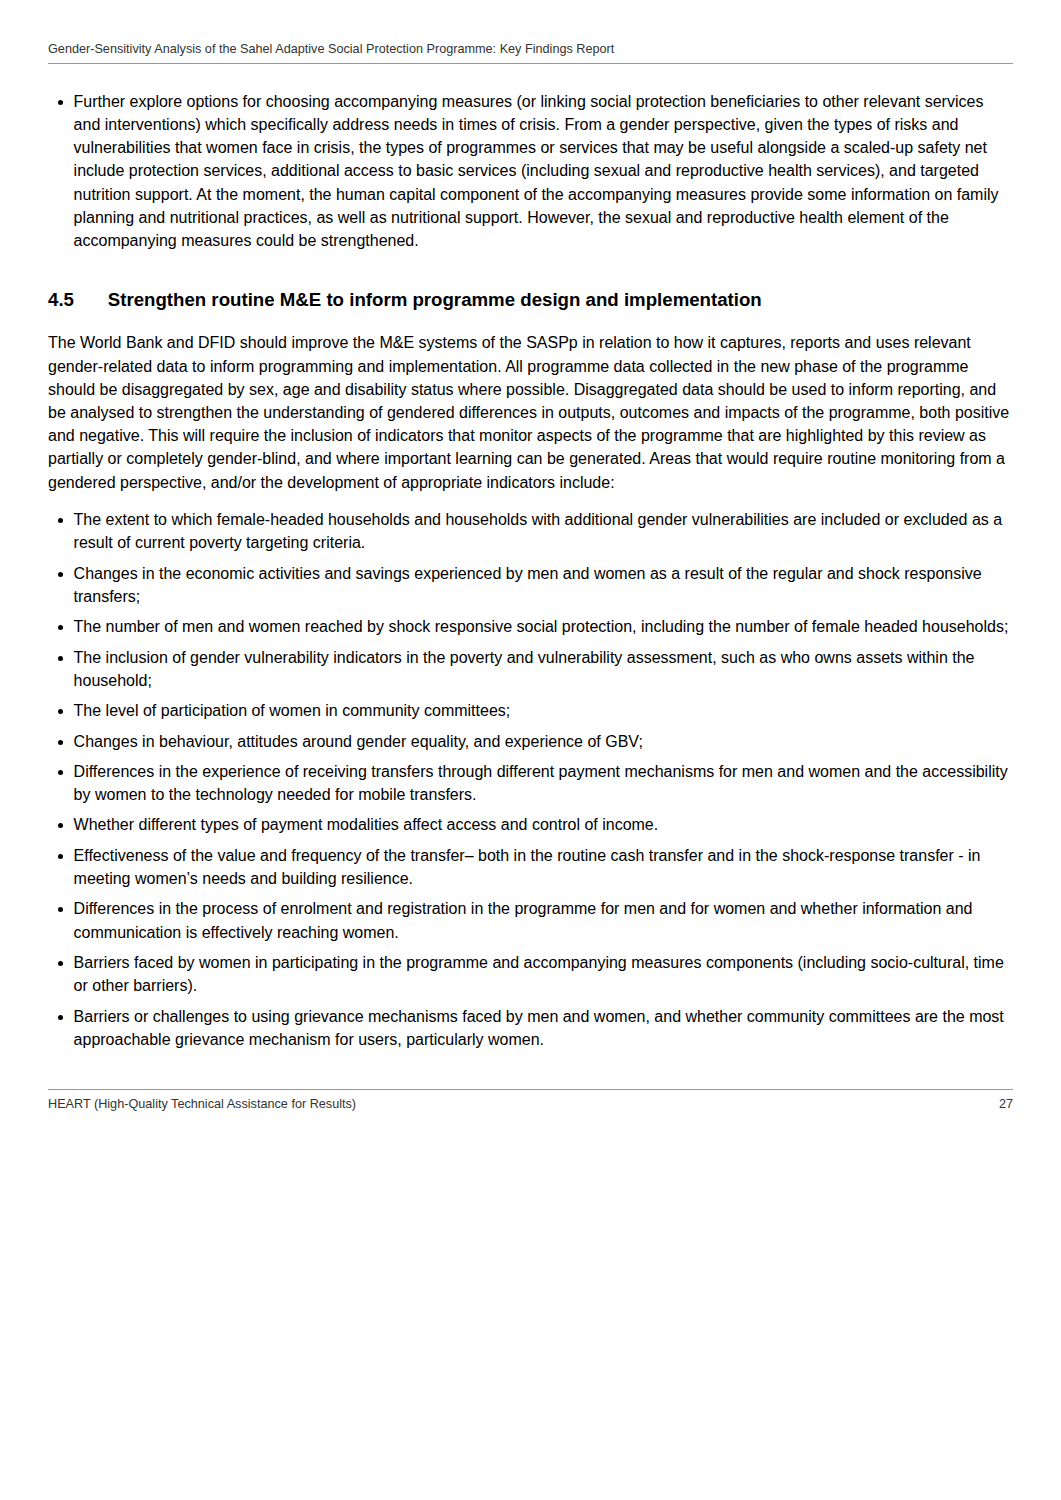Gender-Sensitivity Analysis of the Sahel Adaptive Social Protection Programme: Key Findings Report
Further explore options for choosing accompanying measures (or linking social protection beneficiaries to other relevant services and interventions) which specifically address needs in times of crisis. From a gender perspective, given the types of risks and vulnerabilities that women face in crisis, the types of programmes or services that may be useful alongside a scaled-up safety net include protection services, additional access to basic services (including sexual and reproductive health services), and targeted nutrition support. At the moment, the human capital component of the accompanying measures provide some information on family planning and nutritional practices, as well as nutritional support. However, the sexual and reproductive health element of the accompanying measures could be strengthened.
4.5 Strengthen routine M&E to inform programme design and implementation
The World Bank and DFID should improve the M&E systems of the SASPp in relation to how it captures, reports and uses relevant gender-related data to inform programming and implementation. All programme data collected in the new phase of the programme should be disaggregated by sex, age and disability status where possible. Disaggregated data should be used to inform reporting, and be analysed to strengthen the understanding of gendered differences in outputs, outcomes and impacts of the programme, both positive and negative. This will require the inclusion of indicators that monitor aspects of the programme that are highlighted by this review as partially or completely gender-blind, and where important learning can be generated. Areas that would require routine monitoring from a gendered perspective, and/or the development of appropriate indicators include:
The extent to which female-headed households and households with additional gender vulnerabilities are included or excluded as a result of current poverty targeting criteria.
Changes in the economic activities and savings experienced by men and women as a result of the regular and shock responsive transfers;
The number of men and women reached by shock responsive social protection, including the number of female headed households;
The inclusion of gender vulnerability indicators in the poverty and vulnerability assessment, such as who owns assets within the household;
The level of participation of women in community committees;
Changes in behaviour, attitudes around gender equality, and experience of GBV;
Differences in the experience of receiving transfers through different payment mechanisms for men and women and the accessibility by women to the technology needed for mobile transfers.
Whether different types of payment modalities affect access and control of income.
Effectiveness of the value and frequency of the transfer– both in the routine cash transfer and in the shock-response transfer - in meeting women’s needs and building resilience.
Differences in the process of enrolment and registration in the programme for men and for women and whether information and communication is effectively reaching women.
Barriers faced by women in participating in the programme and accompanying measures components (including socio-cultural, time or other barriers).
Barriers or challenges to using grievance mechanisms faced by men and women, and whether community committees are the most approachable grievance mechanism for users, particularly women.
HEART (High-Quality Technical Assistance for Results) 27